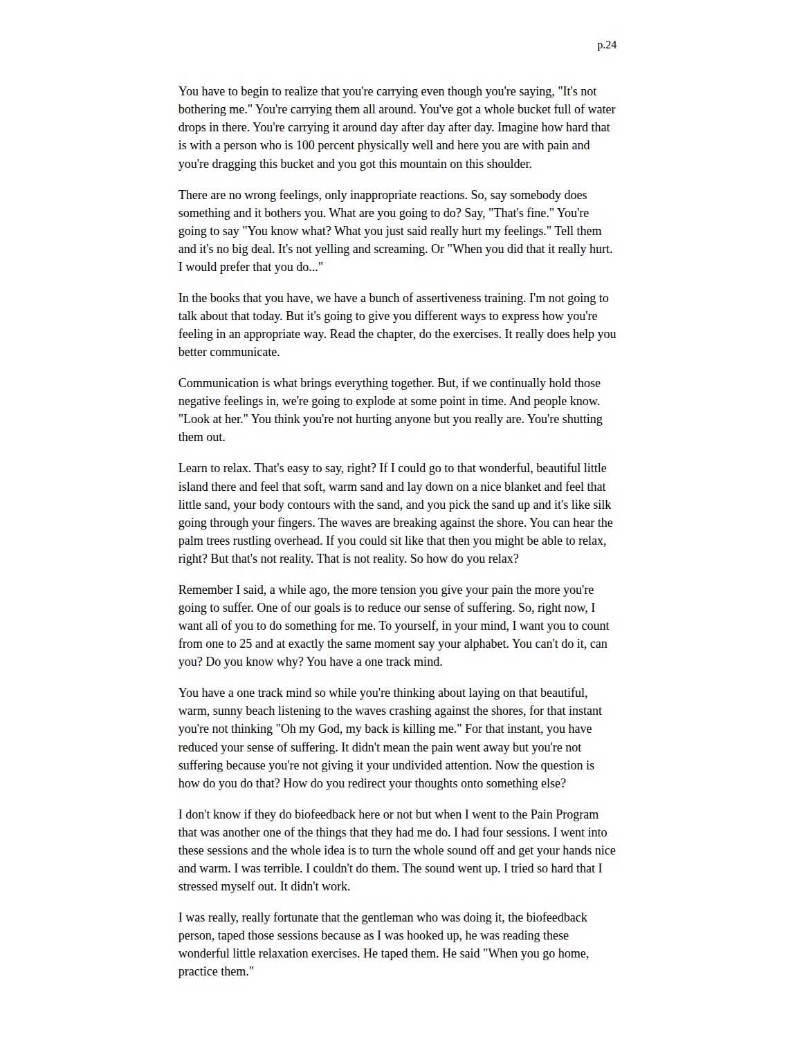p.24
You have to begin to realize that you're carrying even though you're saying, "It's not bothering me." You're carrying them all around. You've got a whole bucket full of water drops in there. You're carrying it around day after day after day. Imagine how hard that is with a person who is 100 percent physically well and here you are with pain and you're dragging this bucket and you got this mountain on this shoulder.
There are no wrong feelings, only inappropriate reactions. So, say somebody does something and it bothers you. What are you going to do? Say, "That's fine." You're going to say "You know what? What you just said really hurt my feelings." Tell them and it's no big deal. It's not yelling and screaming. Or "When you did that it really hurt. I would prefer that you do..."
In the books that you have, we have a bunch of assertiveness training. I'm not going to talk about that today. But it's going to give you different ways to express how you're feeling in an appropriate way. Read the chapter, do the exercises. It really does help you better communicate.
Communication is what brings everything together. But, if we continually hold those negative feelings in, we're going to explode at some point in time. And people know. "Look at her." You think you're not hurting anyone but you really are. You're shutting them out.
Learn to relax. That's easy to say, right? If I could go to that wonderful, beautiful little island there and feel that soft, warm sand and lay down on a nice blanket and feel that little sand, your body contours with the sand, and you pick the sand up and it's like silk going through your fingers. The waves are breaking against the shore. You can hear the palm trees rustling overhead. If you could sit like that then you might be able to relax, right? But that's not reality. That is not reality. So how do you relax?
Remember I said, a while ago, the more tension you give your pain the more you're going to suffer. One of our goals is to reduce our sense of suffering. So, right now, I want all of you to do something for me. To yourself, in your mind, I want you to count from one to 25 and at exactly the same moment say your alphabet. You can't do it, can you? Do you know why? You have a one track mind.
You have a one track mind so while you're thinking about laying on that beautiful, warm, sunny beach listening to the waves crashing against the shores, for that instant you're not thinking "Oh my God, my back is killing me." For that instant, you have reduced your sense of suffering. It didn't mean the pain went away but you're not suffering because you're not giving it your undivided attention. Now the question is how do you do that? How do you redirect your thoughts onto something else?
I don't know if they do biofeedback here or not but when I went to the Pain Program that was another one of the things that they had me do. I had four sessions. I went into these sessions and the whole idea is to turn the whole sound off and get your hands nice and warm. I was terrible. I couldn't do them. The sound went up. I tried so hard that I stressed myself out. It didn't work.
I was really, really fortunate that the gentleman who was doing it, the biofeedback person, taped those sessions because as I was hooked up, he was reading these wonderful little relaxation exercises. He taped them. He said "When you go home, practice them."